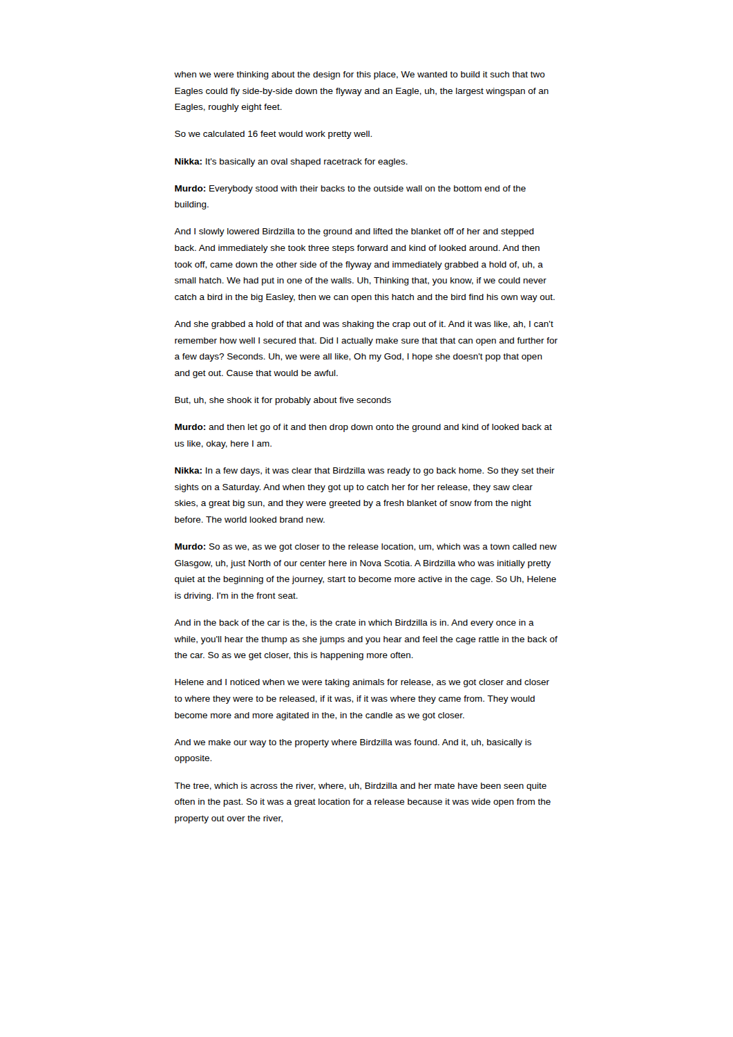when we were thinking about the design for this place, We wanted to build it such that two Eagles could fly side-by-side down the flyway and an Eagle, uh, the largest wingspan of an Eagles, roughly eight feet.
So we calculated 16 feet would work pretty well.
Nikka: It's basically an oval shaped racetrack for eagles.
Murdo: Everybody stood with their backs to the outside wall on the bottom end of the building.
And I slowly lowered Birdzilla to the ground and lifted the blanket off of her and stepped back. And immediately she took three steps forward and kind of looked around. And then took off, came down the other side of the flyway and immediately grabbed a hold of, uh, a small hatch. We had put in one of the walls. Uh, Thinking that, you know, if we could never catch a bird in the big Easley, then we can open this hatch and the bird find his own way out.
And she grabbed a hold of that and was shaking the crap out of it. And it was like, ah, I can't remember how well I secured that. Did I actually make sure that that can open and further for a few days? Seconds. Uh, we were all like, Oh my God, I hope she doesn't pop that open and get out. Cause that would be awful.
But, uh, she shook it for probably about five seconds
Murdo: and then let go of it and then drop down onto the ground and kind of looked back at us like, okay, here I am.
Nikka: In a few days, it was clear that Birdzilla was ready to go back home. So they set their sights on a Saturday. And when they got up to catch her for her release, they saw clear skies, a great big sun, and they were greeted by a fresh blanket of snow from the night before. The world looked brand new.
Murdo: So as we, as we got closer to the release location, um, which was a town called new Glasgow, uh, just North of our center here in Nova Scotia. A Birdzilla who was initially pretty quiet at the beginning of the journey, start to become more active in the cage. So Uh, Helene is driving. I'm in the front seat.
And in the back of the car is the, is the crate in which Birdzilla is in. And every once in a while, you'll hear the thump as she jumps and you hear and feel the cage rattle in the back of the car. So as we get closer, this is happening more often.
Helene and I noticed when we were taking animals for release, as we got closer and closer to where they were to be released, if it was, if it was where they came from. They would become more and more agitated in the, in the candle as we got closer.
And we make our way to the property where Birdzilla was found. And it, uh, basically is opposite.
The tree, which is across the river, where, uh, Birdzilla and her mate have been seen quite often in the past. So it was a great location for a release because it was wide open from the property out over the river,